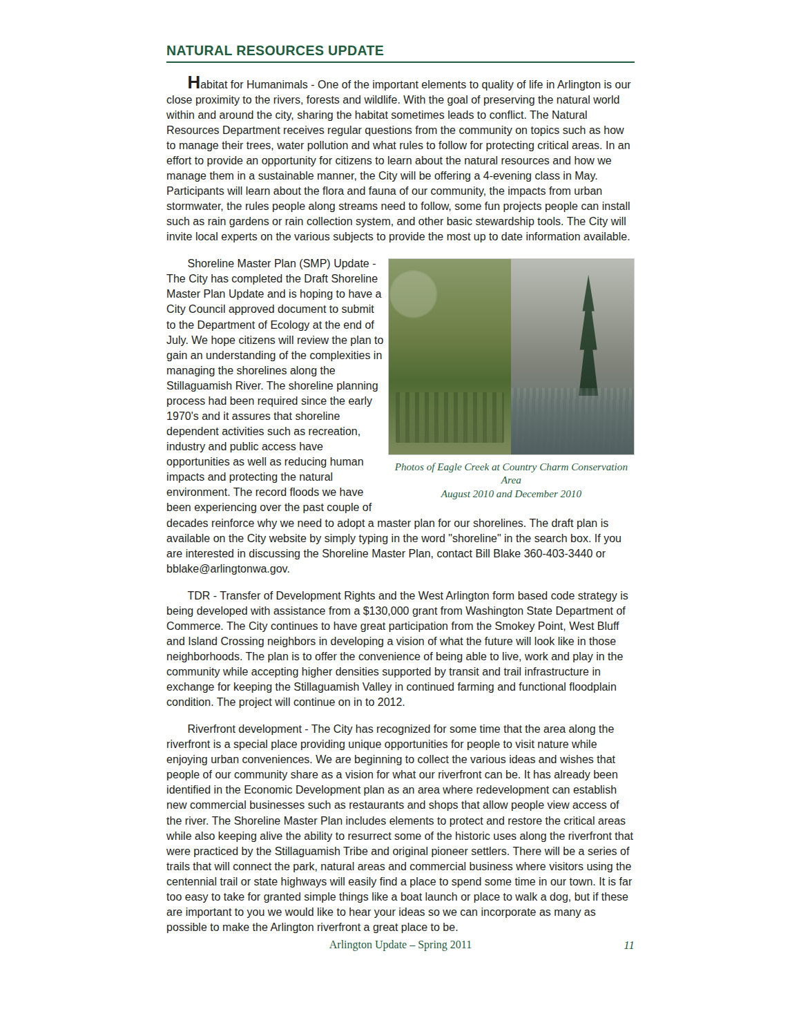Natural Resources Update
Habitat for Humanimals - One of the important elements to quality of life in Arlington is our close proximity to the rivers, forests and wildlife. With the goal of preserving the natural world within and around the city, sharing the habitat sometimes leads to conflict. The Natural Resources Department receives regular questions from the community on topics such as how to manage their trees, water pollution and what rules to follow for protecting critical areas. In an effort to provide an opportunity for citizens to learn about the natural resources and how we manage them in a sustainable manner, the City will be offering a 4-evening class in May. Participants will learn about the flora and fauna of our community, the impacts from urban stormwater, the rules people along streams need to follow, some fun projects people can install such as rain gardens or rain collection system, and other basic stewardship tools. The City will invite local experts on the various subjects to provide the most up to date information available.
Photos of Eagle Creek at Country Charm Conservation Area
August 2010 and December 2010
Shoreline Master Plan (SMP) Update - The City has completed the Draft Shoreline Master Plan Update and is hoping to have a City Council approved document to submit to the Department of Ecology at the end of July. We hope citizens will review the plan to gain an understanding of the complexities in managing the shorelines along the Stillaguamish River. The shoreline planning process had been required since the early 1970's and it assures that shoreline dependent activities such as recreation, industry and public access have opportunities as well as reducing human impacts and protecting the natural environment. The record floods we have been experiencing over the past couple of decades reinforce why we need to adopt a master plan for our shorelines. The draft plan is available on the City website by simply typing in the word "shoreline" in the search box. If you are interested in discussing the Shoreline Master Plan, contact Bill Blake 360-403-3440 or bblake@arlingtonwa.gov.
TDR - Transfer of Development Rights and the West Arlington form based code strategy is being developed with assistance from a $130,000 grant from Washington State Department of Commerce. The City continues to have great participation from the Smokey Point, West Bluff and Island Crossing neighbors in developing a vision of what the future will look like in those neighborhoods. The plan is to offer the convenience of being able to live, work and play in the community while accepting higher densities supported by transit and trail infrastructure in exchange for keeping the Stillaguamish Valley in continued farming and functional floodplain condition. The project will continue on in to 2012.
Riverfront development - The City has recognized for some time that the area along the riverfront is a special place providing unique opportunities for people to visit nature while enjoying urban conveniences. We are beginning to collect the various ideas and wishes that people of our community share as a vision for what our riverfront can be. It has already been identified in the Economic Development plan as an area where redevelopment can establish new commercial businesses such as restaurants and shops that allow people view access of the river. The Shoreline Master Plan includes elements to protect and restore the critical areas while also keeping alive the ability to resurrect some of the historic uses along the riverfront that were practiced by the Stillaguamish Tribe and original pioneer settlers. There will be a series of trails that will connect the park, natural areas and commercial business where visitors using the centennial trail or state highways will easily find a place to spend some time in our town. It is far too easy to take for granted simple things like a boat launch or place to walk a dog, but if these are important to you we would like to hear your ideas so we can incorporate as many as possible to make the Arlington riverfront a great place to be.
Arlington Update – Spring 2011 11